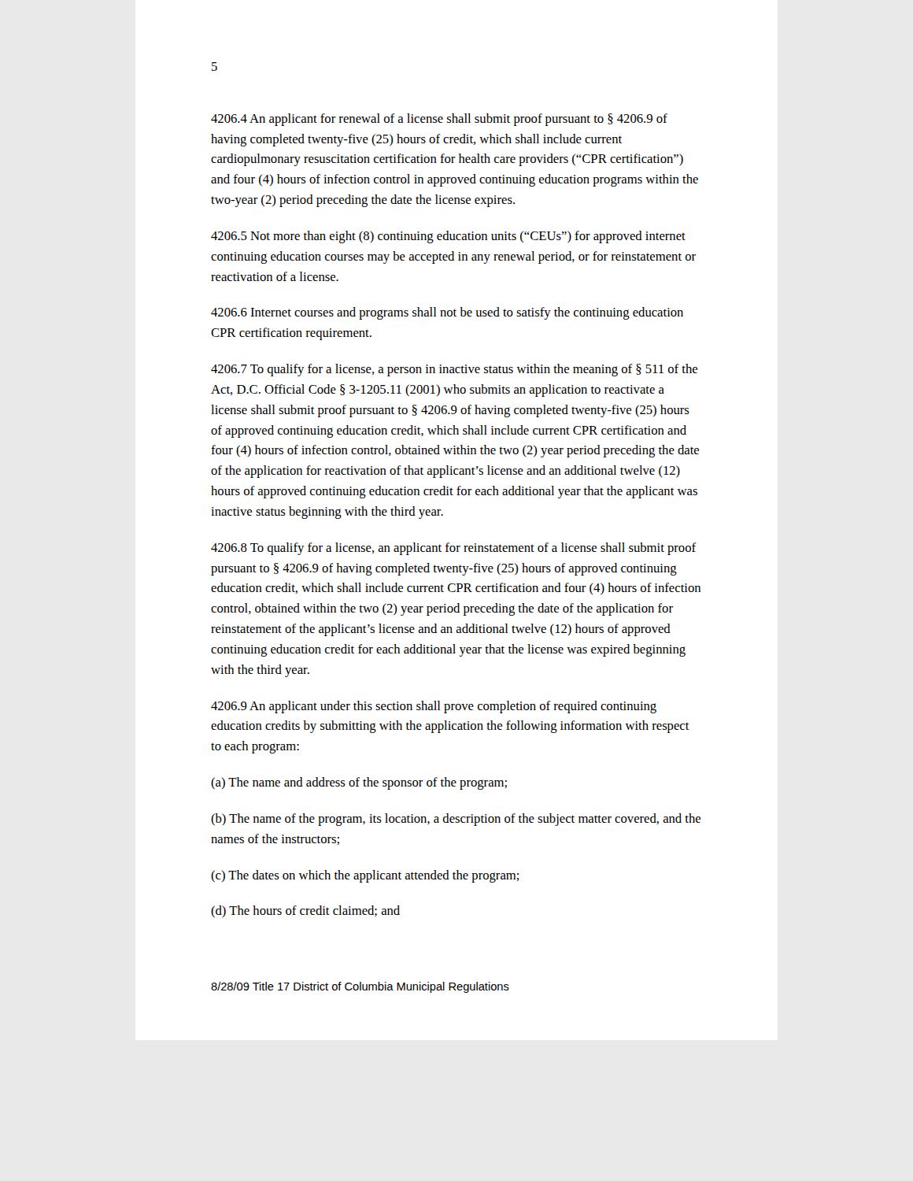5
4206.4 An applicant for renewal of a license shall submit proof pursuant to § 4206.9 of having completed twenty-five (25) hours of credit, which shall include current cardiopulmonary resuscitation certification for health care providers (“CPR certification”) and four (4) hours of infection control in approved continuing education programs within the two-year (2) period preceding the date the license expires.
4206.5 Not more than eight (8) continuing education units (“CEUs”) for approved internet continuing education courses may be accepted in any renewal period, or for reinstatement or reactivation of a license.
4206.6 Internet courses and programs shall not be used to satisfy the continuing education CPR certification requirement.
4206.7 To qualify for a license, a person in inactive status within the meaning of § 511 of the Act, D.C. Official Code § 3-1205.11 (2001) who submits an application to reactivate a license shall submit proof pursuant to § 4206.9 of having completed twenty-five (25) hours of approved continuing education credit, which shall include current CPR certification and four (4) hours of infection control, obtained within the two (2) year period preceding the date of the application for reactivation of that applicant’s license and an additional twelve (12) hours of approved continuing education credit for each additional year that the applicant was inactive status beginning with the third year.
4206.8 To qualify for a license, an applicant for reinstatement of a license shall submit proof pursuant to § 4206.9 of having completed twenty-five (25) hours of approved continuing education credit, which shall include current CPR certification and four (4) hours of infection control, obtained within the two (2) year period preceding the date of the application for reinstatement of the applicant’s license and an additional twelve (12) hours of approved continuing education credit for each additional year that the license was expired beginning with the third year.
4206.9 An applicant under this section shall prove completion of required continuing education credits by submitting with the application the following information with respect to each program:
(a) The name and address of the sponsor of the program;
(b) The name of the program, its location, a description of the subject matter covered, and the names of the instructors;
(c) The dates on which the applicant attended the program;
(d) The hours of credit claimed; and
8/28/09 Title 17 District of Columbia Municipal Regulations